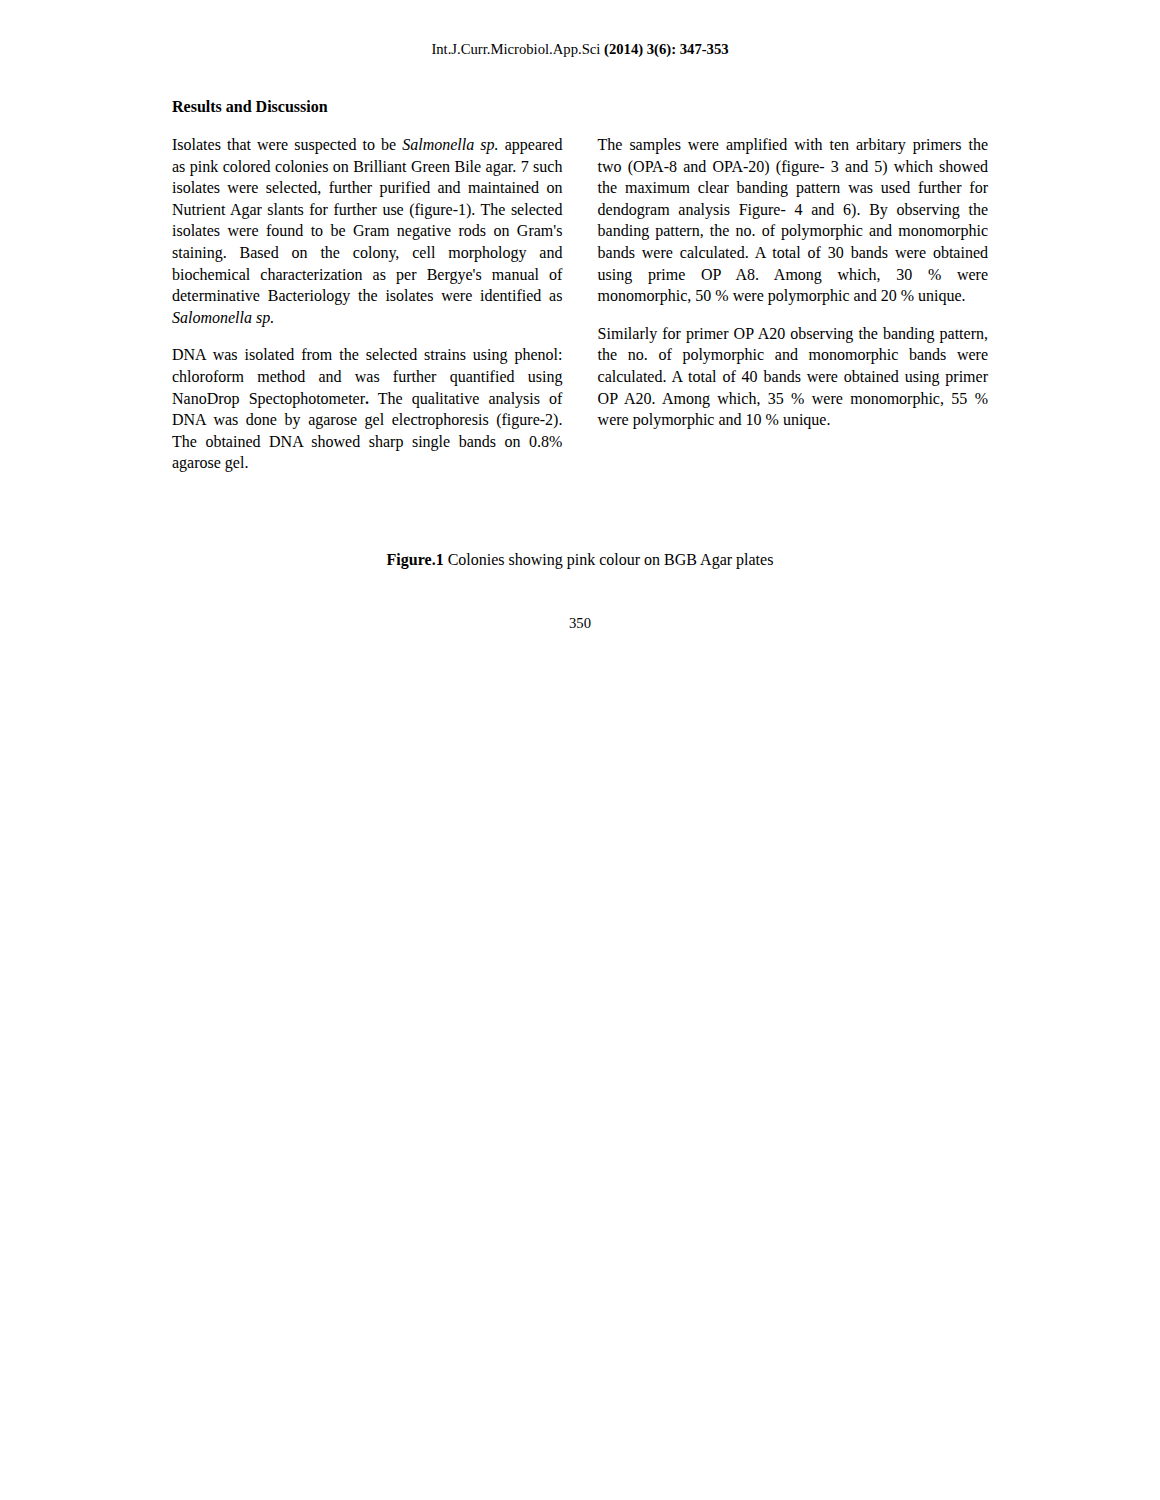Int.J.Curr.Microbiol.App.Sci (2014) 3(6): 347-353
Results and Discussion
Isolates that were suspected to be Salmonella sp. appeared as pink colored colonies on Brilliant Green Bile agar. 7 such isolates were selected, further purified and maintained on Nutrient Agar slants for further use (figure-1). The selected isolates were found to be Gram negative rods on Gram's staining. Based on the colony, cell morphology and biochemical characterization as per Bergye's manual of determinative Bacteriology the isolates were identified as Salomonella sp.
DNA was isolated from the selected strains using phenol: chloroform method and was further quantified using NanoDrop Spectophotometer. The qualitative analysis of DNA was done by agarose gel electrophoresis (figure-2). The obtained DNA showed sharp single bands on 0.8% agarose gel.
The samples were amplified with ten arbitary primers the two (OPA-8 and OPA-20) (figure- 3 and 5) which showed the maximum clear banding pattern was used further for dendogram analysis Figure- 4 and 6). By observing the banding pattern, the no. of polymorphic and monomorphic bands were calculated. A total of 30 bands were obtained using prime OP A8. Among which, 30 % were monomorphic, 50 % were polymorphic and 20 % unique.
Similarly for primer OP A20 observing the banding pattern, the no. of polymorphic and monomorphic bands were calculated. A total of 40 bands were obtained using primer OP A20. Among which, 35 % were monomorphic, 55 % were polymorphic and 10 % unique.
Figure.1 Colonies showing pink colour on BGB Agar plates
350